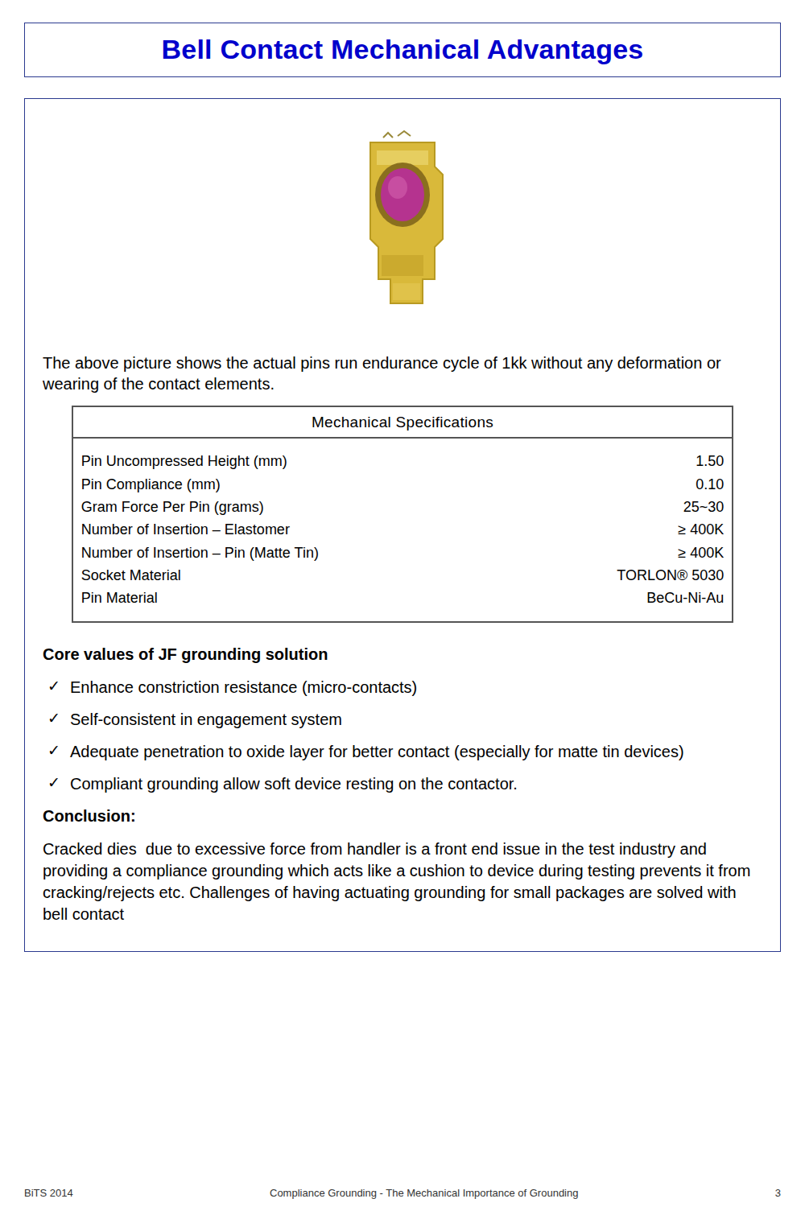Bell Contact Mechanical Advantages
The above picture shows the actual pins run endurance cycle of 1kk without any deformation or wearing of the contact elements.
Mechanical Specifications
| Pin Uncompressed Height (mm) | 1.50 |
| Pin Compliance (mm) | 0.10 |
| Gram Force Per Pin (grams) | 25~30 |
| Number of Insertion – Elastomer | ≥ 400K |
| Number of Insertion – Pin (Matte Tin) | ≥ 400K |
| Socket Material | TORLON® 5030 |
| Pin Material | BeCu-Ni-Au |
Core values of JF grounding solution
Enhance constriction resistance (micro-contacts)
Self-consistent in engagement system
Adequate penetration to oxide layer for better contact (especially for matte tin devices)
Compliant grounding allow soft device resting on the contactor.
Conclusion:
Cracked dies due to excessive force from handler is a front end issue in the test industry and providing a compliance grounding which acts like a cushion to device during testing prevents it from cracking/rejects etc. Challenges of having actuating grounding for small packages are solved with bell contact
BiTS 2014 3
Compliance Grounding - The Mechanical Importance of Grounding